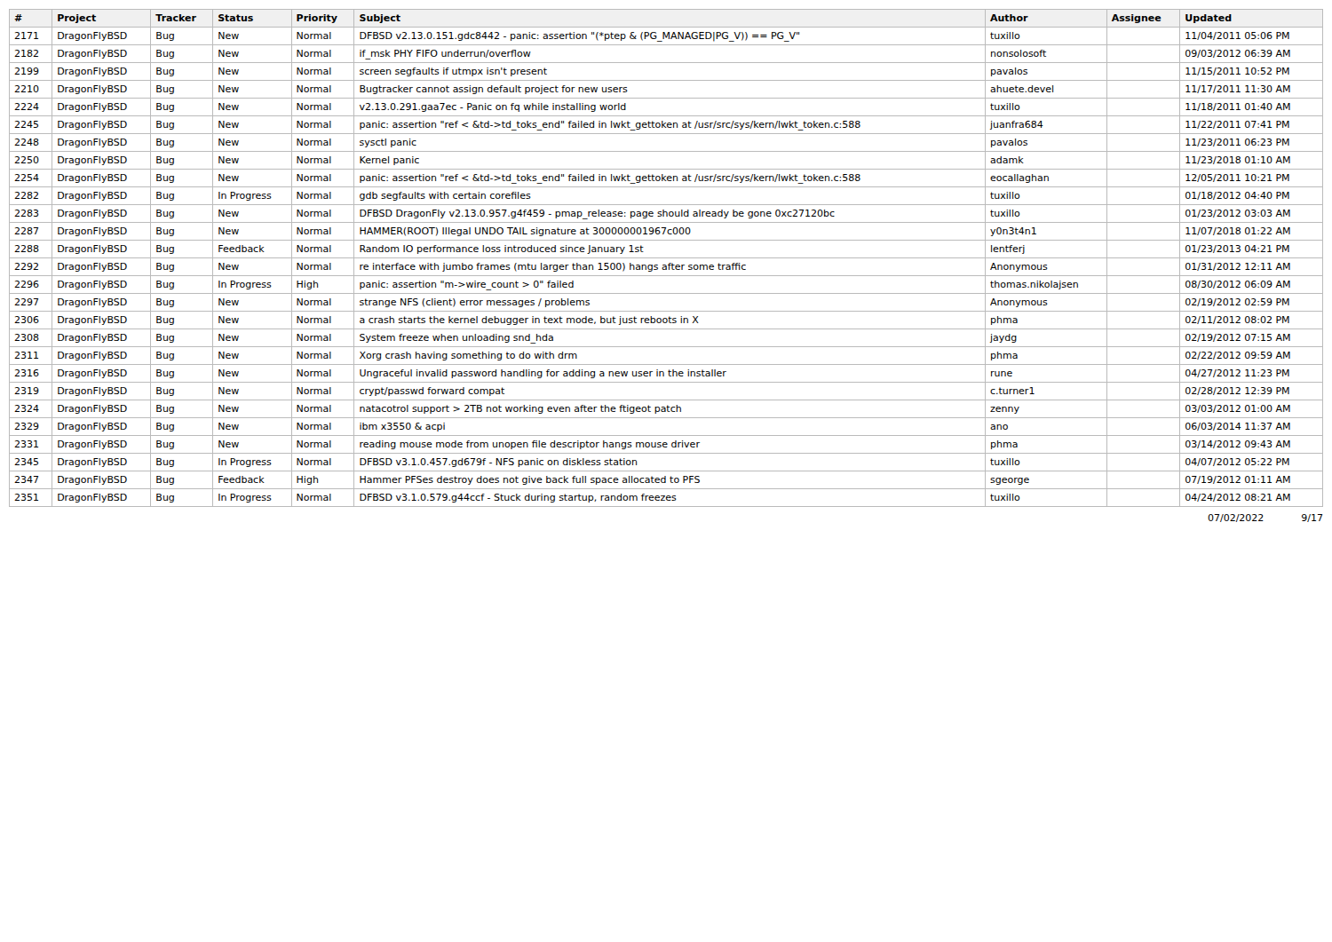| # | Project | Tracker | Status | Priority | Subject | Author | Assignee | Updated |
| --- | --- | --- | --- | --- | --- | --- | --- | --- |
| 2171 | DragonFlyBSD | Bug | New | Normal | DFBSD v2.13.0.151.gdc8442 - panic: assertion "(*ptep & (PG_MANAGED/PG_V)) == PG_V" | tuxillo | | 11/04/2011 05:06 PM |
| 2182 | DragonFlyBSD | Bug | New | Normal | if_msk PHY FIFO underrun/overflow | nonsolosoft | | 09/03/2012 06:39 AM |
| 2199 | DragonFlyBSD | Bug | New | Normal | screen segfaults if utmpx isn't present | pavalos | | 11/15/2011 10:52 PM |
| 2210 | DragonFlyBSD | Bug | New | Normal | Bugtracker cannot assign default project for new users | ahuete.devel | | 11/17/2011 11:30 AM |
| 2224 | DragonFlyBSD | Bug | New | Normal | v2.13.0.291.gaa7ec - Panic on fq while installing world | tuxillo | | 11/18/2011 01:40 AM |
| 2245 | DragonFlyBSD | Bug | New | Normal | panic: assertion "ref < &td->td_toks_end" failed in lwkt_gettoken at /usr/src/sys/kern/lwkt_token.c:588 | juanfra684 | | 11/22/2011 07:41 PM |
| 2248 | DragonFlyBSD | Bug | New | Normal | sysctl panic | pavalos | | 11/23/2011 06:23 PM |
| 2250 | DragonFlyBSD | Bug | New | Normal | Kernel panic | adamk | | 11/23/2018 01:10 AM |
| 2254 | DragonFlyBSD | Bug | New | Normal | panic: assertion "ref < &td->td_toks_end" failed in lwkt_gettoken at /usr/src/sys/kern/lwkt_token.c:588 | eocallaghan | | 12/05/2011 10:21 PM |
| 2282 | DragonFlyBSD | Bug | In Progress | Normal | gdb segfaults with certain corefiles | tuxillo | | 01/18/2012 04:40 PM |
| 2283 | DragonFlyBSD | Bug | New | Normal | DFBSD DragonFly v2.13.0.957.g4f459 - pmap_release: page should already be gone 0xc27120bc | tuxillo | | 01/23/2012 03:03 AM |
| 2287 | DragonFlyBSD | Bug | New | Normal | HAMMER(ROOT) Illegal UNDO TAIL signature at 300000001967c000 | y0n3t4n1 | | 11/07/2018 01:22 AM |
| 2288 | DragonFlyBSD | Bug | Feedback | Normal | Random IO performance loss introduced since January 1st | lentferj | | 01/23/2013 04:21 PM |
| 2292 | DragonFlyBSD | Bug | New | Normal | re interface with jumbo frames (mtu larger than 1500) hangs after some traffic | Anonymous | | 01/31/2012 12:11 AM |
| 2296 | DragonFlyBSD | Bug | In Progress | High | panic: assertion "m->wire_count > 0" failed | thomas.nikolajsen | | 08/30/2012 06:09 AM |
| 2297 | DragonFlyBSD | Bug | New | Normal | strange NFS (client) error messages / problems | Anonymous | | 02/19/2012 02:59 PM |
| 2306 | DragonFlyBSD | Bug | New | Normal | a crash starts the kernel debugger in text mode, but just reboots in X | phma | | 02/11/2012 08:02 PM |
| 2308 | DragonFlyBSD | Bug | New | Normal | System freeze when unloading snd_hda | jaydg | | 02/19/2012 07:15 AM |
| 2311 | DragonFlyBSD | Bug | New | Normal | Xorg crash having something to do with drm | phma | | 02/22/2012 09:59 AM |
| 2316 | DragonFlyBSD | Bug | New | Normal | Ungraceful invalid password handling for adding a new user in the installer | rune | | 04/27/2012 11:23 PM |
| 2319 | DragonFlyBSD | Bug | New | Normal | crypt/passwd forward compat | c.turner1 | | 02/28/2012 12:39 PM |
| 2324 | DragonFlyBSD | Bug | New | Normal | natacotrol support > 2TB not working even after the ftigeot patch | zenny | | 03/03/2012 01:00 AM |
| 2329 | DragonFlyBSD | Bug | New | Normal | ibm x3550 & acpi | ano | | 06/03/2014 11:37 AM |
| 2331 | DragonFlyBSD | Bug | New | Normal | reading mouse mode from unopen file descriptor hangs mouse driver | phma | | 03/14/2012 09:43 AM |
| 2345 | DragonFlyBSD | Bug | In Progress | Normal | DFBSD v3.1.0.457.gd679f - NFS panic on diskless station | tuxillo | | 04/07/2012 05:22 PM |
| 2347 | DragonFlyBSD | Bug | Feedback | High | Hammer PFSes destroy does not give back full space allocated to PFS | sgeorge | | 07/19/2012 01:11 AM |
| 2351 | DragonFlyBSD | Bug | In Progress | Normal | DFBSD v3.1.0.579.g44ccf - Stuck during startup, random freezes | tuxillo | | 04/24/2012 08:21 AM |
07/02/2022 9/17